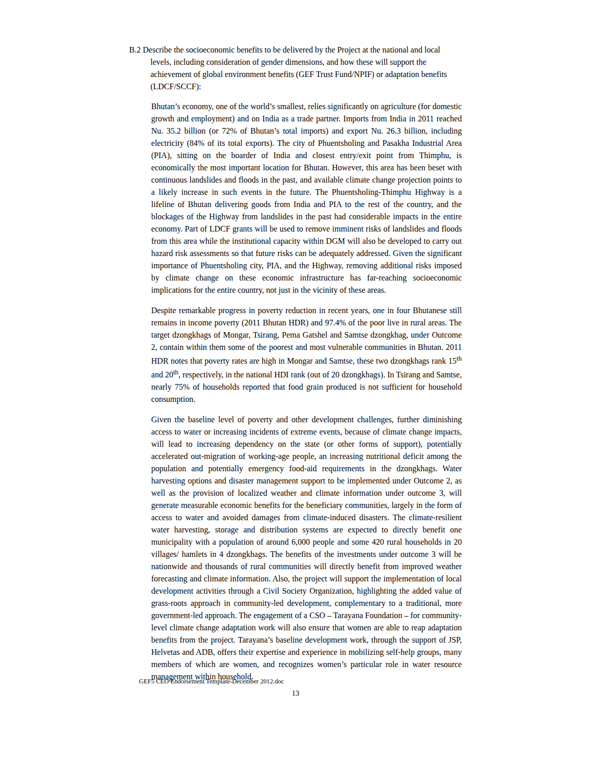B.2 Describe the socioeconomic benefits to be delivered by the Project at the national and local levels, including consideration of gender dimensions, and how these will support the achievement of global environment benefits (GEF Trust Fund/NPIF) or adaptation benefits (LDCF/SCCF):
Bhutan’s economy, one of the world’s smallest, relies significantly on agriculture (for domestic growth and employment) and on India as a trade partner. Imports from India in 2011 reached Nu. 35.2 billion (or 72% of Bhutan’s total imports) and export Nu. 26.3 billion, including electricity (84% of its total exports). The city of Phuentsholing and Pasakha Industrial Area (PIA), sitting on the boarder of India and closest entry/exit point from Thimphu, is economically the most important location for Bhutan. However, this area has been beset with continuous landslides and floods in the past, and available climate change projection points to a likely increase in such events in the future. The Phuentsholing-Thimphu Highway is a lifeline of Bhutan delivering goods from India and PIA to the rest of the country, and the blockages of the Highway from landslides in the past had considerable impacts in the entire economy. Part of LDCF grants will be used to remove imminent risks of landslides and floods from this area while the institutional capacity within DGM will also be developed to carry out hazard risk assessments so that future risks can be adequately addressed. Given the significant importance of Phuentsholing city, PIA, and the Highway, removing additional risks imposed by climate change on these economic infrastructure has far-reaching socioeconomic implications for the entire country, not just in the vicinity of these areas.
Despite remarkable progress in poverty reduction in recent years, one in four Bhutanese still remains in income poverty (2011 Bhutan HDR) and 97.4% of the poor live in rural areas. The target dzongkhags of Mongar, Tsirang, Pema Gatshel and Samtse dzongkhag, under Outcome 2, contain within them some of the poorest and most vulnerable communities in Bhutan. 2011 HDR notes that poverty rates are high in Mongar and Samtse, these two dzongkhags rank 15th and 20th, respectively, in the national HDI rank (out of 20 dzongkhags). In Tsirang and Samtse, nearly 75% of households reported that food grain produced is not sufficient for household consumption.
Given the baseline level of poverty and other development challenges, further diminishing access to water or increasing incidents of extreme events, because of climate change impacts, will lead to increasing dependency on the state (or other forms of support), potentially accelerated out-migration of working-age people, an increasing nutritional deficit among the population and potentially emergency food-aid requirements in the dzongkhags. Water harvesting options and disaster management support to be implemented under Outcome 2, as well as the provision of localized weather and climate information under outcome 3, will generate measurable economic benefits for the beneficiary communities, largely in the form of access to water and avoided damages from climate-induced disasters. The climate-resilient water harvesting, storage and distribution systems are expected to directly benefit one municipality with a population of around 6,000 people and some 420 rural households in 20 villages/ hamlets in 4 dzongkhags. The benefits of the investments under outcome 3 will be nationwide and thousands of rural communities will directly benefit from improved weather forecasting and climate information. Also, the project will support the implementation of local development activities through a Civil Society Organization, highlighting the added value of grass-roots approach in community-led development, complementary to a traditional, more government-led approach. The engagement of a CSO – Tarayana Foundation – for community-level climate change adaptation work will also ensure that women are able to reap adaptation benefits from the project. Tarayana’s baseline development work, through the support of JSP, Helvetas and ADB, offers their expertise and experience in mobilizing self-help groups, many members of which are women, and recognizes women’s particular role in water resource management within household.
GEF5 CEO Endorsement Template-December 2012.doc
13